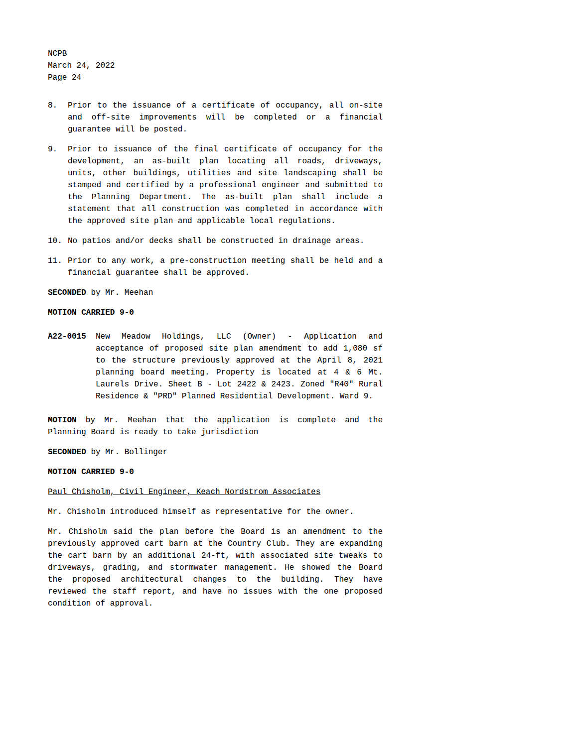NCPB
March 24, 2022
Page 24
8. Prior to the issuance of a certificate of occupancy, all on-site and off-site improvements will be completed or a financial guarantee will be posted.
9. Prior to issuance of the final certificate of occupancy for the development, an as-built plan locating all roads, driveways, units, other buildings, utilities and site landscaping shall be stamped and certified by a professional engineer and submitted to the Planning Department. The as-built plan shall include a statement that all construction was completed in accordance with the approved site plan and applicable local regulations.
10. No patios and/or decks shall be constructed in drainage areas.
11. Prior to any work, a pre-construction meeting shall be held and a financial guarantee shall be approved.
SECONDED by Mr. Meehan
MOTION CARRIED 9-0
A22-0015
New Meadow Holdings, LLC (Owner) - Application and acceptance of proposed site plan amendment to add 1,080 sf to the structure previously approved at the April 8, 2021 planning board meeting. Property is located at 4 & 6 Mt. Laurels Drive. Sheet B - Lot 2422 & 2423. Zoned "R40" Rural Residence & "PRD" Planned Residential Development. Ward 9.
MOTION by Mr. Meehan that the application is complete and the Planning Board is ready to take jurisdiction
SECONDED by Mr. Bollinger
MOTION CARRIED 9-0
Paul Chisholm, Civil Engineer, Keach Nordstrom Associates
Mr. Chisholm introduced himself as representative for the owner.
Mr. Chisholm said the plan before the Board is an amendment to the previously approved cart barn at the Country Club. They are expanding the cart barn by an additional 24-ft, with associated site tweaks to driveways, grading, and stormwater management. He showed the Board the proposed architectural changes to the building. They have reviewed the staff report, and have no issues with the one proposed condition of approval.